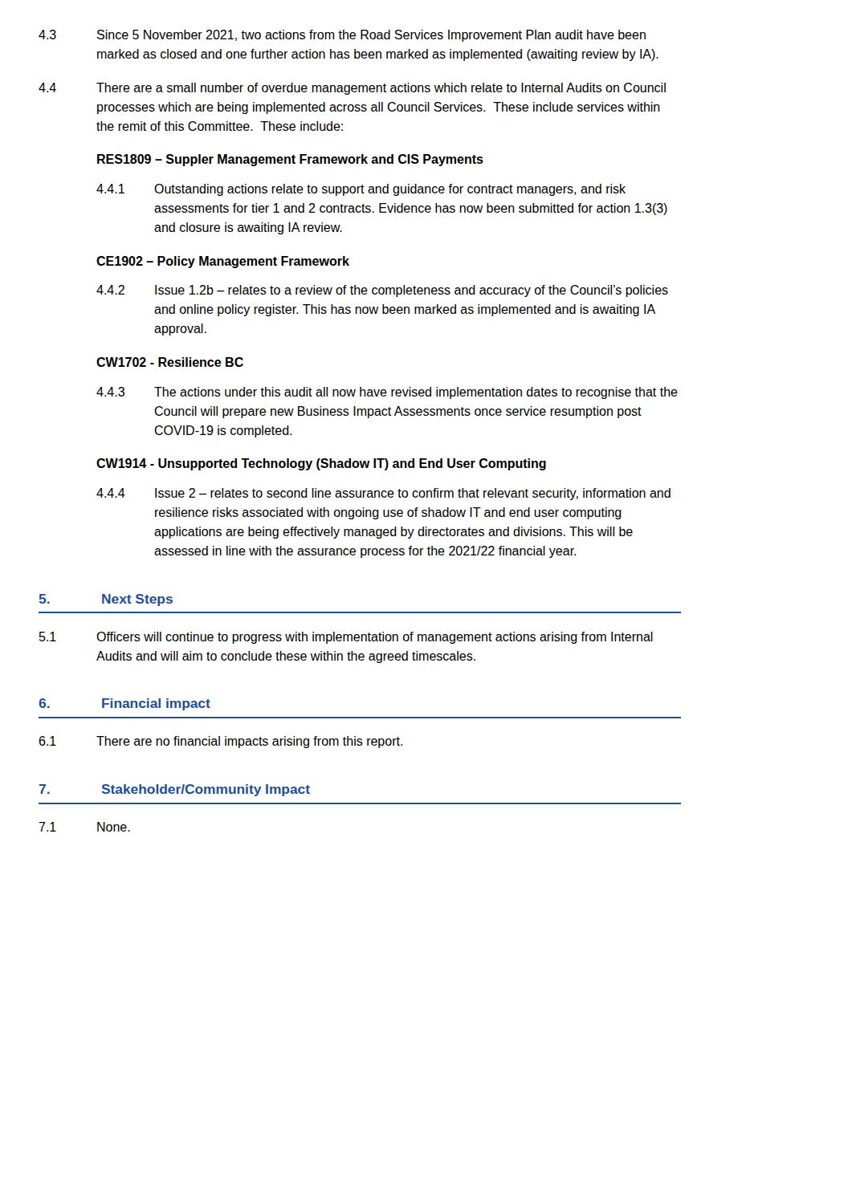4.3
Since 5 November 2021, two actions from the Road Services Improvement Plan audit have been marked as closed and one further action has been marked as implemented (awaiting review by IA).
4.4
There are a small number of overdue management actions which relate to Internal Audits on Council processes which are being implemented across all Council Services. These include services within the remit of this Committee. These include:
RES1809 – Suppler Management Framework and CIS Payments
4.4.1
Outstanding actions relate to support and guidance for contract managers, and risk assessments for tier 1 and 2 contracts. Evidence has now been submitted for action 1.3(3) and closure is awaiting IA review.
CE1902 – Policy Management Framework
4.4.2
Issue 1.2b – relates to a review of the completeness and accuracy of the Council’s policies and online policy register. This has now been marked as implemented and is awaiting IA approval.
CW1702 - Resilience BC
4.4.3
The actions under this audit all now have revised implementation dates to recognise that the Council will prepare new Business Impact Assessments once service resumption post COVID-19 is completed.
CW1914 - Unsupported Technology (Shadow IT) and End User Computing
4.4.4
Issue 2 – relates to second line assurance to confirm that relevant security, information and resilience risks associated with ongoing use of shadow IT and end user computing applications are being effectively managed by directorates and divisions. This will be assessed in line with the assurance process for the 2021/22 financial year.
5. Next Steps
5.1
Officers will continue to progress with implementation of management actions arising from Internal Audits and will aim to conclude these within the agreed timescales.
6. Financial impact
6.1
There are no financial impacts arising from this report.
7. Stakeholder/Community Impact
7.1
None.